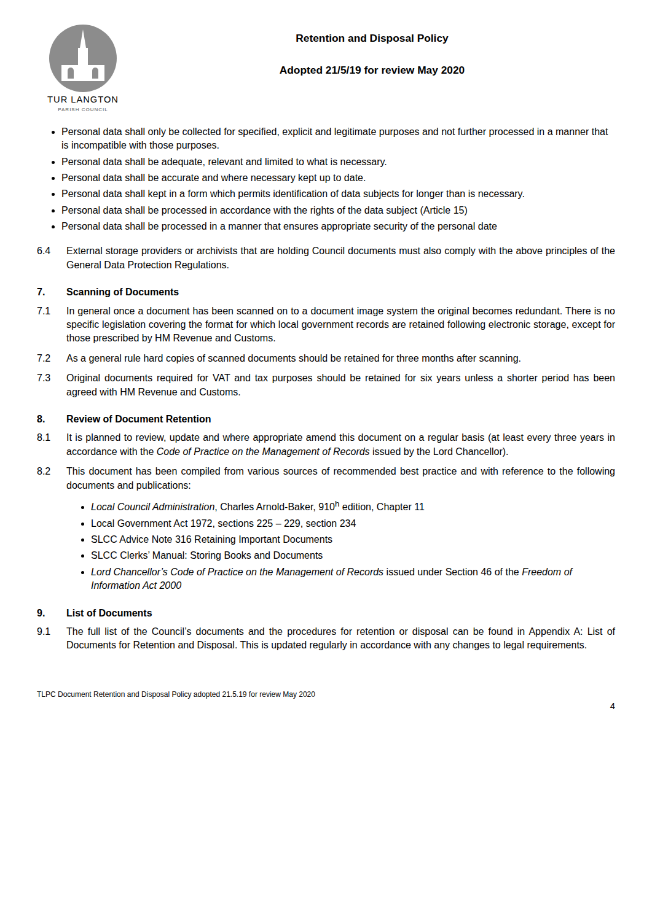TUR LANGTON
PARISH COUNCIL
Retention and Disposal Policy
Adopted 21/5/19 for review May 2020
Personal data shall only be collected for specified, explicit and legitimate purposes and not further processed in a manner that is incompatible with those purposes.
Personal data shall be adequate, relevant and limited to what is necessary.
Personal data shall be accurate and where necessary kept up to date.
Personal data shall kept in a form which permits identification of data subjects for longer than is necessary.
Personal data shall be processed in accordance with the rights of the data subject (Article 15)
Personal data shall be processed in a manner that ensures appropriate security of the personal date
6.4
External storage providers or archivists that are holding Council documents must also comply with the above principles of the General Data Protection Regulations.
7. Scanning of Documents
7.1
In general once a document has been scanned on to a document image system the original becomes redundant. There is no specific legislation covering the format for which local government records are retained following electronic storage, except for those prescribed by HM Revenue and Customs.
7.2
As a general rule hard copies of scanned documents should be retained for three months after scanning.
7.3
Original documents required for VAT and tax purposes should be retained for six years unless a shorter period has been agreed with HM Revenue and Customs.
8. Review of Document Retention
8.1
It is planned to review, update and where appropriate amend this document on a regular basis (at least every three years in accordance with the Code of Practice on the Management of Records issued by the Lord Chancellor).
8.2
This document has been compiled from various sources of recommended best practice and with reference to the following documents and publications:
Local Council Administration, Charles Arnold-Baker, 910h edition, Chapter 11
Local Government Act 1972, sections 225 – 229, section 234
SLCC Advice Note 316 Retaining Important Documents
SLCC Clerks’ Manual: Storing Books and Documents
Lord Chancellor’s Code of Practice on the Management of Records issued under Section 46 of the Freedom of Information Act 2000
9. List of Documents
9.1
The full list of the Council’s documents and the procedures for retention or disposal can be found in Appendix A: List of Documents for Retention and Disposal. This is updated regularly in accordance with any changes to legal requirements.
TLPC Document Retention and Disposal Policy adopted 21.5.19 for review May 2020
4